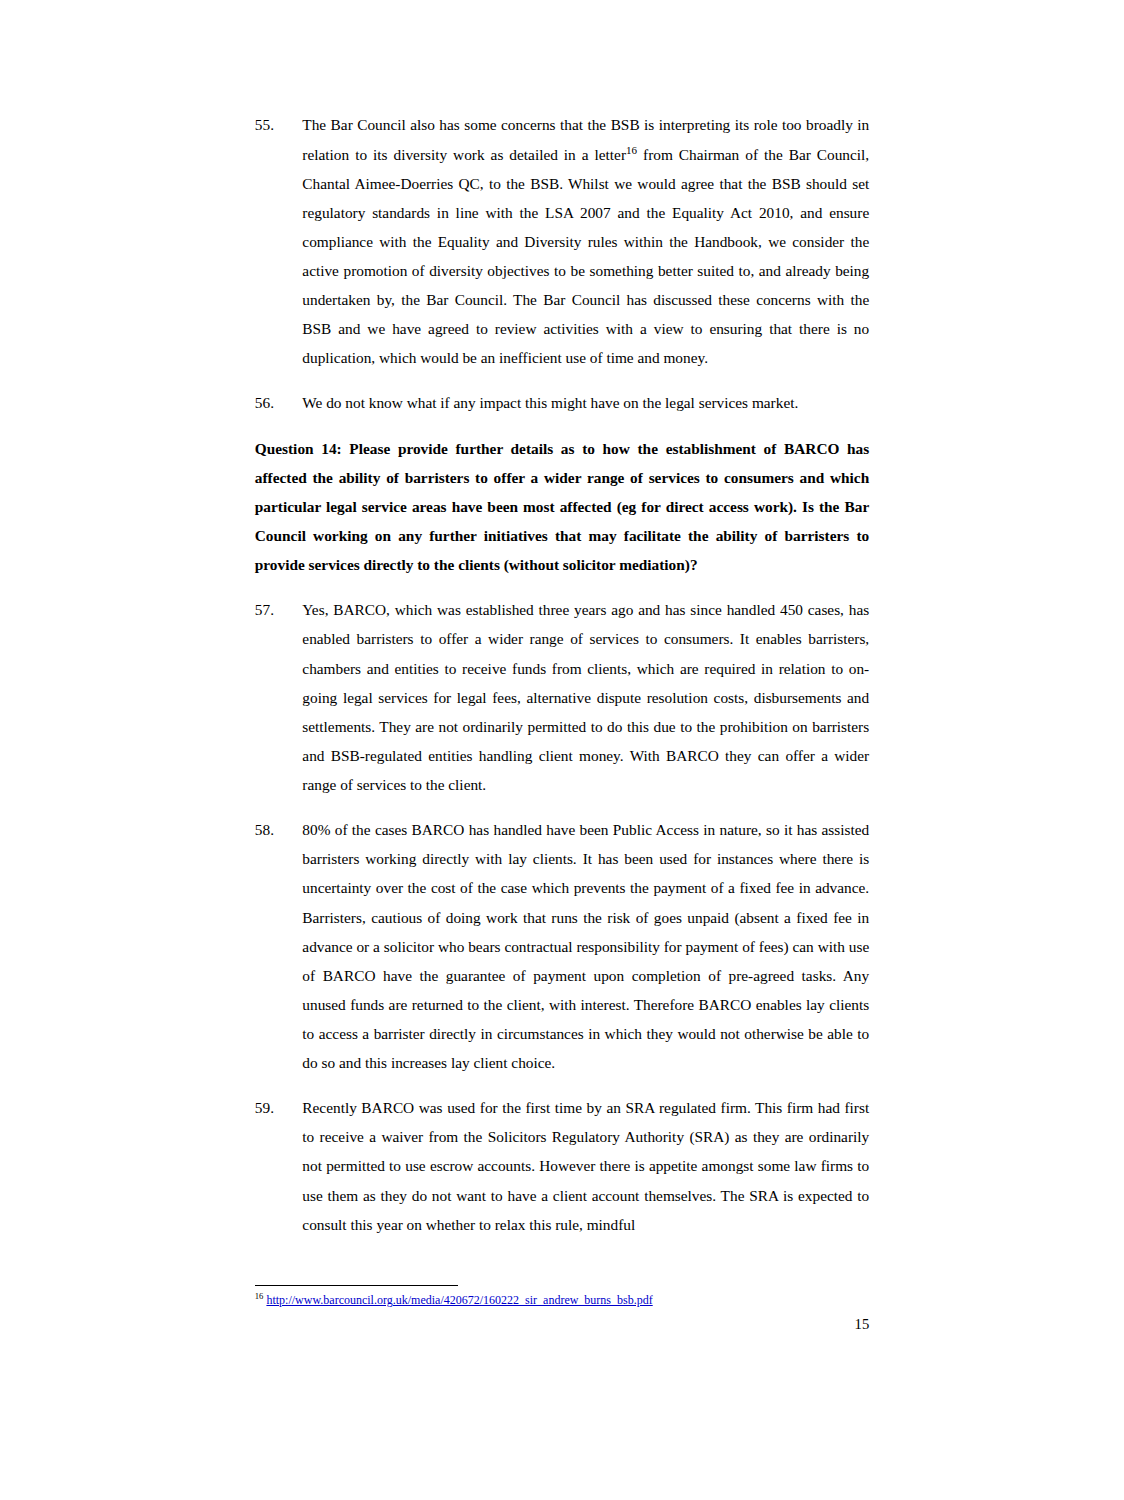55.
The Bar Council also has some concerns that the BSB is interpreting its role too broadly in relation to its diversity work as detailed in a letter16 from Chairman of the Bar Council, Chantal Aimee-Doerries QC, to the BSB. Whilst we would agree that the BSB should set regulatory standards in line with the LSA 2007 and the Equality Act 2010, and ensure compliance with the Equality and Diversity rules within the Handbook, we consider the active promotion of diversity objectives to be something better suited to, and already being undertaken by, the Bar Council. The Bar Council has discussed these concerns with the BSB and we have agreed to review activities with a view to ensuring that there is no duplication, which would be an inefficient use of time and money.
56.
We do not know what if any impact this might have on the legal services market.
Question 14: Please provide further details as to how the establishment of BARCO has affected the ability of barristers to offer a wider range of services to consumers and which particular legal service areas have been most affected (eg for direct access work). Is the Bar Council working on any further initiatives that may facilitate the ability of barristers to provide services directly to the clients (without solicitor mediation)?
57.
Yes, BARCO, which was established three years ago and has since handled 450 cases, has enabled barristers to offer a wider range of services to consumers. It enables barristers, chambers and entities to receive funds from clients, which are required in relation to on-going legal services for legal fees, alternative dispute resolution costs, disbursements and settlements. They are not ordinarily permitted to do this due to the prohibition on barristers and BSB-regulated entities handling client money. With BARCO they can offer a wider range of services to the client.
58.
80% of the cases BARCO has handled have been Public Access in nature, so it has assisted barristers working directly with lay clients. It has been used for instances where there is uncertainty over the cost of the case which prevents the payment of a fixed fee in advance. Barristers, cautious of doing work that runs the risk of goes unpaid (absent a fixed fee in advance or a solicitor who bears contractual responsibility for payment of fees) can with use of BARCO have the guarantee of payment upon completion of pre-agreed tasks. Any unused funds are returned to the client, with interest. Therefore BARCO enables lay clients to access a barrister directly in circumstances in which they would not otherwise be able to do so and this increases lay client choice.
59.
Recently BARCO was used for the first time by an SRA regulated firm. This firm had first to receive a waiver from the Solicitors Regulatory Authority (SRA) as they are ordinarily not permitted to use escrow accounts. However there is appetite amongst some law firms to use them as they do not want to have a client account themselves. The SRA is expected to consult this year on whether to relax this rule, mindful
16 http://www.barcouncil.org.uk/media/420672/160222_sir_andrew_burns_bsb.pdf
15